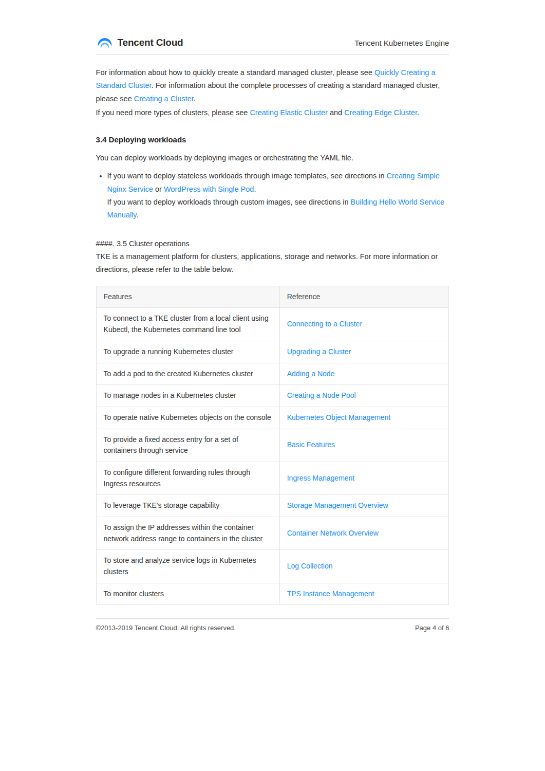Tencent Cloud
Tencent Kubernetes Engine
For information about how to quickly create a standard managed cluster, please see Quickly Creating a Standard Cluster. For information about the complete processes of creating a standard managed cluster, please see Creating a Cluster.
If you need more types of clusters, please see Creating Elastic Cluster and Creating Edge Cluster.
3.4 Deploying workloads
You can deploy workloads by deploying images or orchestrating the YAML file.
If you want to deploy stateless workloads through image templates, see directions in Creating Simple Nginx Service or WordPress with Single Pod.
If you want to deploy workloads through custom images, see directions in Building Hello World Service Manually.
####. 3.5 Cluster operations
TKE is a management platform for clusters, applications, storage and networks. For more information or directions, please refer to the table below.
| Features | Reference |
| --- | --- |
| To connect to a TKE cluster from a local client using Kubectl, the Kubernetes command line tool | Connecting to a Cluster |
| To upgrade a running Kubernetes cluster | Upgrading a Cluster |
| To add a pod to the created Kubernetes cluster | Adding a Node |
| To manage nodes in a Kubernetes cluster | Creating a Node Pool |
| To operate native Kubernetes objects on the console | Kubernetes Object Management |
| To provide a fixed access entry for a set of containers through service | Basic Features |
| To configure different forwarding rules through Ingress resources | Ingress Management |
| To leverage TKE's storage capability | Storage Management Overview |
| To assign the IP addresses within the container network address range to containers in the cluster | Container Network Overview |
| To store and analyze service logs in Kubernetes clusters | Log Collection |
| To monitor clusters | TPS Instance Management |
©2013-2019 Tencent Cloud. All rights reserved.
Page 4 of 6